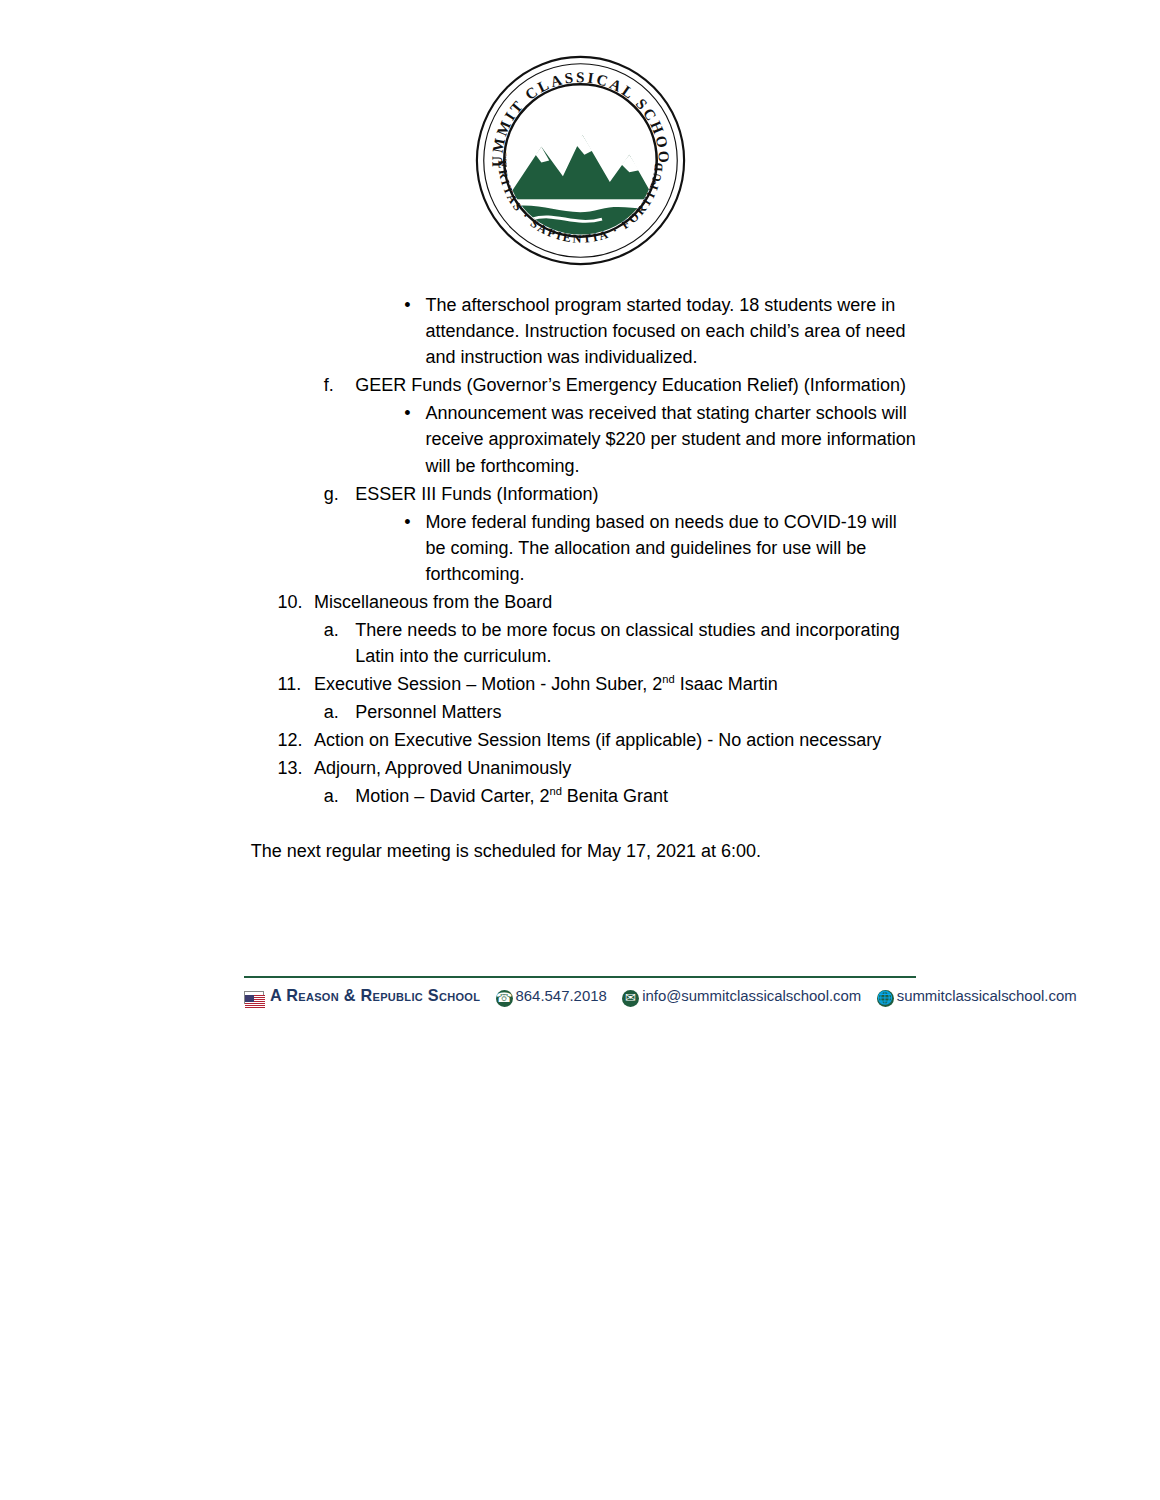SUMMIT CLASSICAL SCHOOL VERITAS · SAPIENTIA · FORTITUDO EST. 2019
•
The afterschool program started today. 18 students were in attendance. Instruction focused on each child’s area of need and instruction was individualized.
f.
GEER Funds (Governor’s Emergency Education Relief) (Information)
•
Announcement was received that stating charter schools will receive approximately $220 per student and more information will be forthcoming.
g.
ESSER III Funds (Information)
•
More federal funding based on needs due to COVID-19 will be coming. The allocation and guidelines for use will be forthcoming.
10.
Miscellaneous from the Board
a.
There needs to be more focus on classical studies and incorporating Latin into the curriculum.
11.
Executive Session – Motion - John Suber, 2nd Isaac Martin
a.
Personnel Matters
12.
Action on Executive Session Items (if applicable) - No action necessary
13.
Adjourn, Approved Unanimously
a.
Motion – David Carter, 2nd Benita Grant
The next regular meeting is scheduled for May 17, 2021 at 6:00.
A Reason & Republic School ☎864.547.2018 ✉info@summitclassicalschool.com 🌐summitclassicalschool.com